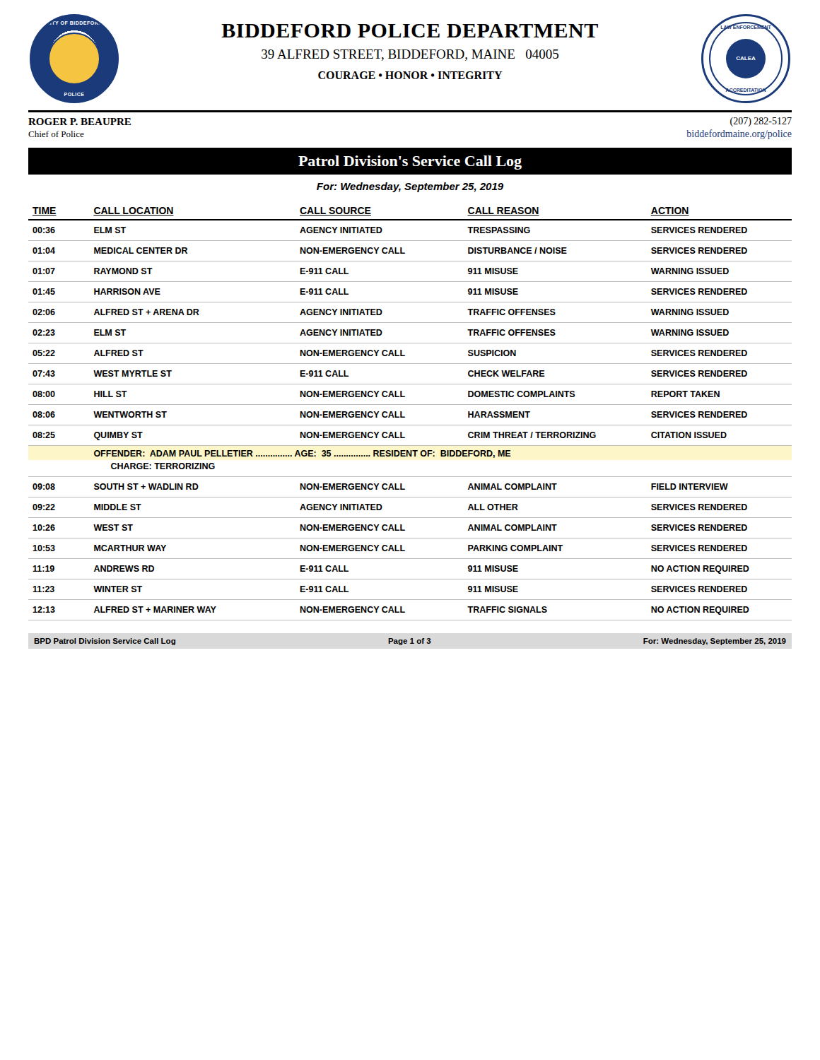CITY OF BIDDEFORD
POLICE
BIDDEFORD POLICE DEPARTMENT
39 ALFRED STREET, BIDDEFORD, MAINE 04005
COURAGE • HONOR • INTEGRITY
LAW ENFORCEMENT
CALEA
ACCREDITATION
ROGER P. BEAUPRE
Chief of Police
(207) 282-5127
biddefordmaine.org/police
Patrol Division's Service Call Log
For: Wednesday, September 25, 2019
| TIME | CALL LOCATION | CALL SOURCE | CALL REASON | ACTION |
| --- | --- | --- | --- | --- |
| 00:36 | ELM ST | AGENCY INITIATED | TRESPASSING | SERVICES RENDERED |
| 01:04 | MEDICAL CENTER DR | NON-EMERGENCY CALL | DISTURBANCE / NOISE | SERVICES RENDERED |
| 01:07 | RAYMOND ST | E-911 CALL | 911 MISUSE | WARNING ISSUED |
| 01:45 | HARRISON AVE | E-911 CALL | 911 MISUSE | SERVICES RENDERED |
| 02:06 | ALFRED ST + ARENA DR | AGENCY INITIATED | TRAFFIC OFFENSES | WARNING ISSUED |
| 02:23 | ELM ST | AGENCY INITIATED | TRAFFIC OFFENSES | WARNING ISSUED |
| 05:22 | ALFRED ST | NON-EMERGENCY CALL | SUSPICION | SERVICES RENDERED |
| 07:43 | WEST MYRTLE ST | E-911 CALL | CHECK WELFARE | SERVICES RENDERED |
| 08:00 | HILL ST | NON-EMERGENCY CALL | DOMESTIC COMPLAINTS | REPORT TAKEN |
| 08:06 | WENTWORTH ST | NON-EMERGENCY CALL | HARASSMENT | SERVICES RENDERED |
| 08:25 | QUIMBY ST | NON-EMERGENCY CALL | CRIM THREAT / TERRORIZING | CITATION ISSUED |
| | OFFENDER: ADAM PAUL PELLETIER ............... AGE: 35 ............... RESIDENT OF: BIDDEFORD, ME |
| | CHARGE: TERRORIZING |
| 09:08 | SOUTH ST + WADLIN RD | NON-EMERGENCY CALL | ANIMAL COMPLAINT | FIELD INTERVIEW |
| 09:22 | MIDDLE ST | AGENCY INITIATED | ALL OTHER | SERVICES RENDERED |
| 10:26 | WEST ST | NON-EMERGENCY CALL | ANIMAL COMPLAINT | SERVICES RENDERED |
| 10:53 | MCARTHUR WAY | NON-EMERGENCY CALL | PARKING COMPLAINT | SERVICES RENDERED |
| 11:19 | ANDREWS RD | E-911 CALL | 911 MISUSE | NO ACTION REQUIRED |
| 11:23 | WINTER ST | E-911 CALL | 911 MISUSE | SERVICES RENDERED |
| 12:13 | ALFRED ST + MARINER WAY | NON-EMERGENCY CALL | TRAFFIC SIGNALS | NO ACTION REQUIRED |
BPD Patrol Division Service Call Log
Page 1 of 3
For: Wednesday, September 25, 2019